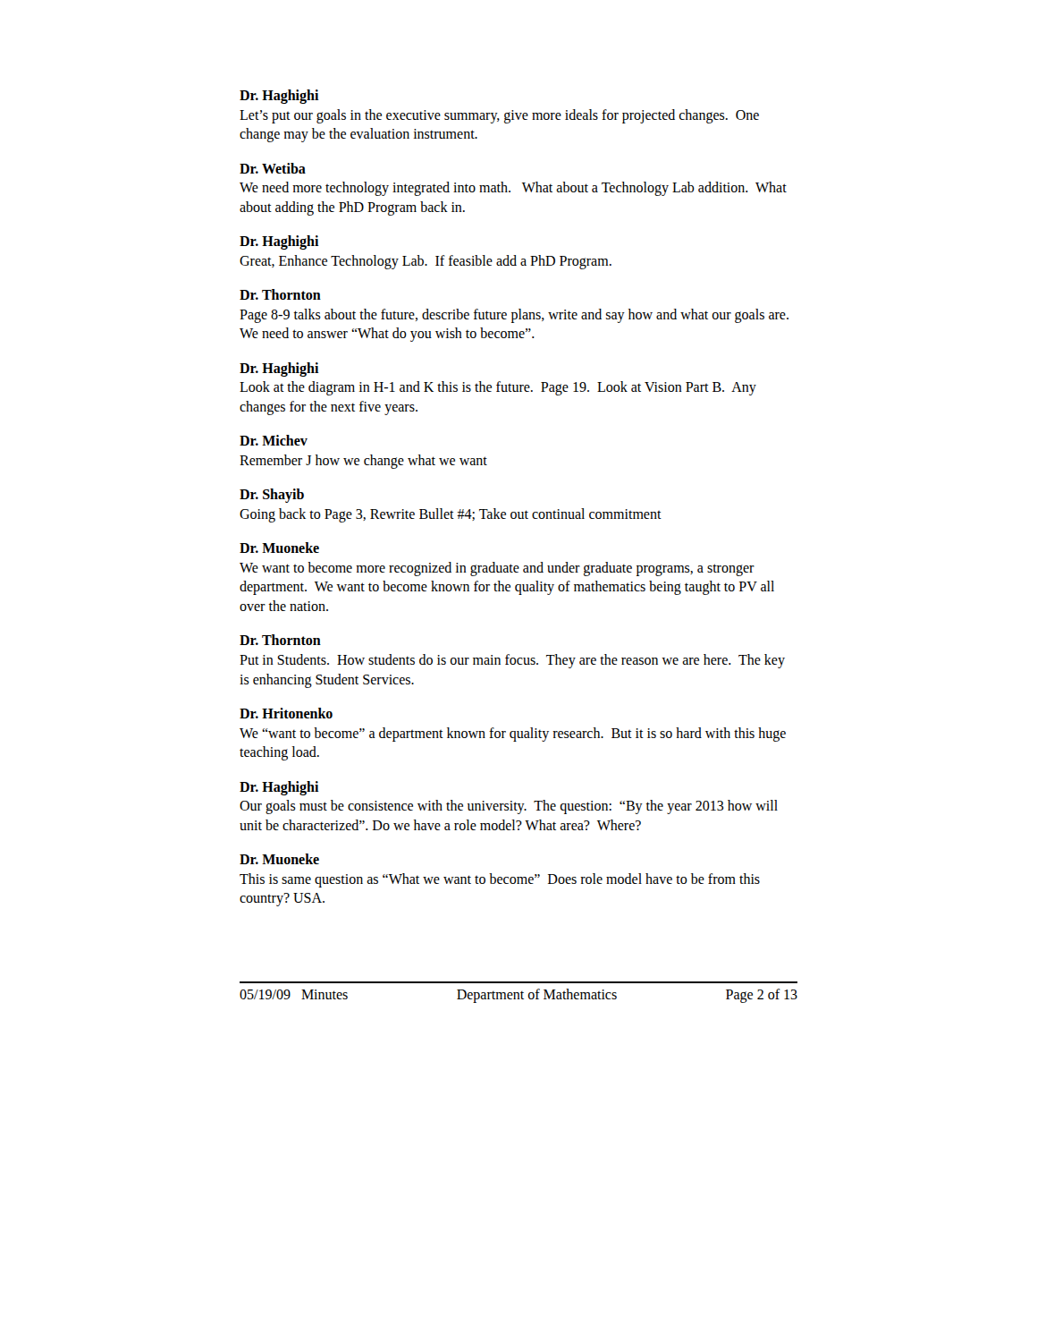Dr. Haghighi
Let’s put our goals in the executive summary, give more ideals for projected changes. One change may be the evaluation instrument.
Dr. Wetiba
We need more technology integrated into math. What about a Technology Lab addition. What about adding the PhD Program back in.
Dr. Haghighi
Great, Enhance Technology Lab. If feasible add a PhD Program.
Dr. Thornton
Page 8-9 talks about the future, describe future plans, write and say how and what our goals are. We need to answer “What do you wish to become”.
Dr. Haghighi
Look at the diagram in H-1 and K this is the future. Page 19. Look at Vision Part B. Any changes for the next five years.
Dr. Michev
Remember J how we change what we want
Dr. Shayib
Going back to Page 3, Rewrite Bullet #4; Take out continual commitment
Dr. Muoneke
We want to become more recognized in graduate and under graduate programs, a stronger department. We want to become known for the quality of mathematics being taught to PV all over the nation.
Dr. Thornton
Put in Students. How students do is our main focus. They are the reason we are here. The key is enhancing Student Services.
Dr. Hritonenko
We “want to become” a department known for quality research. But it is so hard with this huge teaching load.
Dr. Haghighi
Our goals must be consistence with the university. The question: “By the year 2013 how will unit be characterized”. Do we have a role model? What area? Where?
Dr. Muoneke
This is same question as “What we want to become” Does role model have to be from this country? USA.
05/19/09 Minutes Department of Mathematics Page 2 of 13